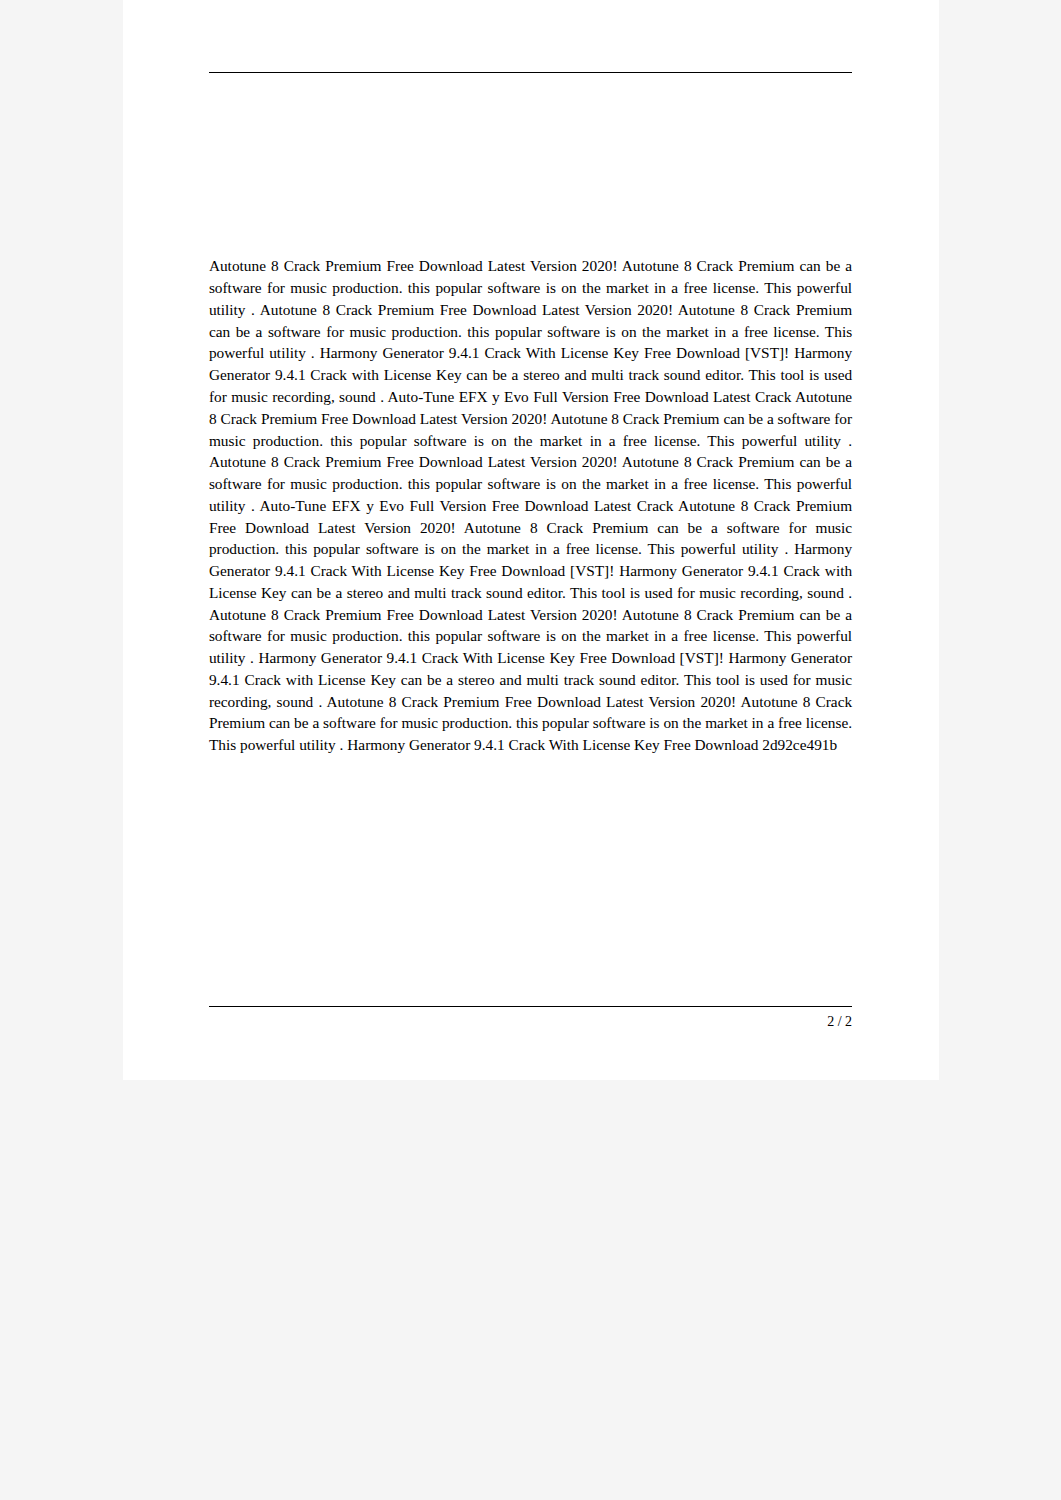Autotune 8 Crack Premium Free Download Latest Version 2020! Autotune 8 Crack Premium can be a software for music production. this popular software is on the market in a free license. This powerful utility . Autotune 8 Crack Premium Free Download Latest Version 2020! Autotune 8 Crack Premium can be a software for music production. this popular software is on the market in a free license. This powerful utility . Harmony Generator 9.4.1 Crack With License Key Free Download [VST]! Harmony Generator 9.4.1 Crack with License Key can be a stereo and multi track sound editor. This tool is used for music recording, sound . Auto-Tune EFX y Evo Full Version Free Download Latest Crack Autotune 8 Crack Premium Free Download Latest Version 2020! Autotune 8 Crack Premium can be a software for music production. this popular software is on the market in a free license. This powerful utility . Autotune 8 Crack Premium Free Download Latest Version 2020! Autotune 8 Crack Premium can be a software for music production. this popular software is on the market in a free license. This powerful utility . Auto-Tune EFX y Evo Full Version Free Download Latest Crack Autotune 8 Crack Premium Free Download Latest Version 2020! Autotune 8 Crack Premium can be a software for music production. this popular software is on the market in a free license. This powerful utility . Harmony Generator 9.4.1 Crack With License Key Free Download [VST]! Harmony Generator 9.4.1 Crack with License Key can be a stereo and multi track sound editor. This tool is used for music recording, sound . Autotune 8 Crack Premium Free Download Latest Version 2020! Autotune 8 Crack Premium can be a software for music production. this popular software is on the market in a free license. This powerful utility . Harmony Generator 9.4.1 Crack With License Key Free Download [VST]! Harmony Generator 9.4.1 Crack with License Key can be a stereo and multi track sound editor. This tool is used for music recording, sound . Autotune 8 Crack Premium Free Download Latest Version 2020! Autotune 8 Crack Premium can be a software for music production. this popular software is on the market in a free license. This powerful utility . Harmony Generator 9.4.1 Crack With License Key Free Download 2d92ce491b
2 / 2